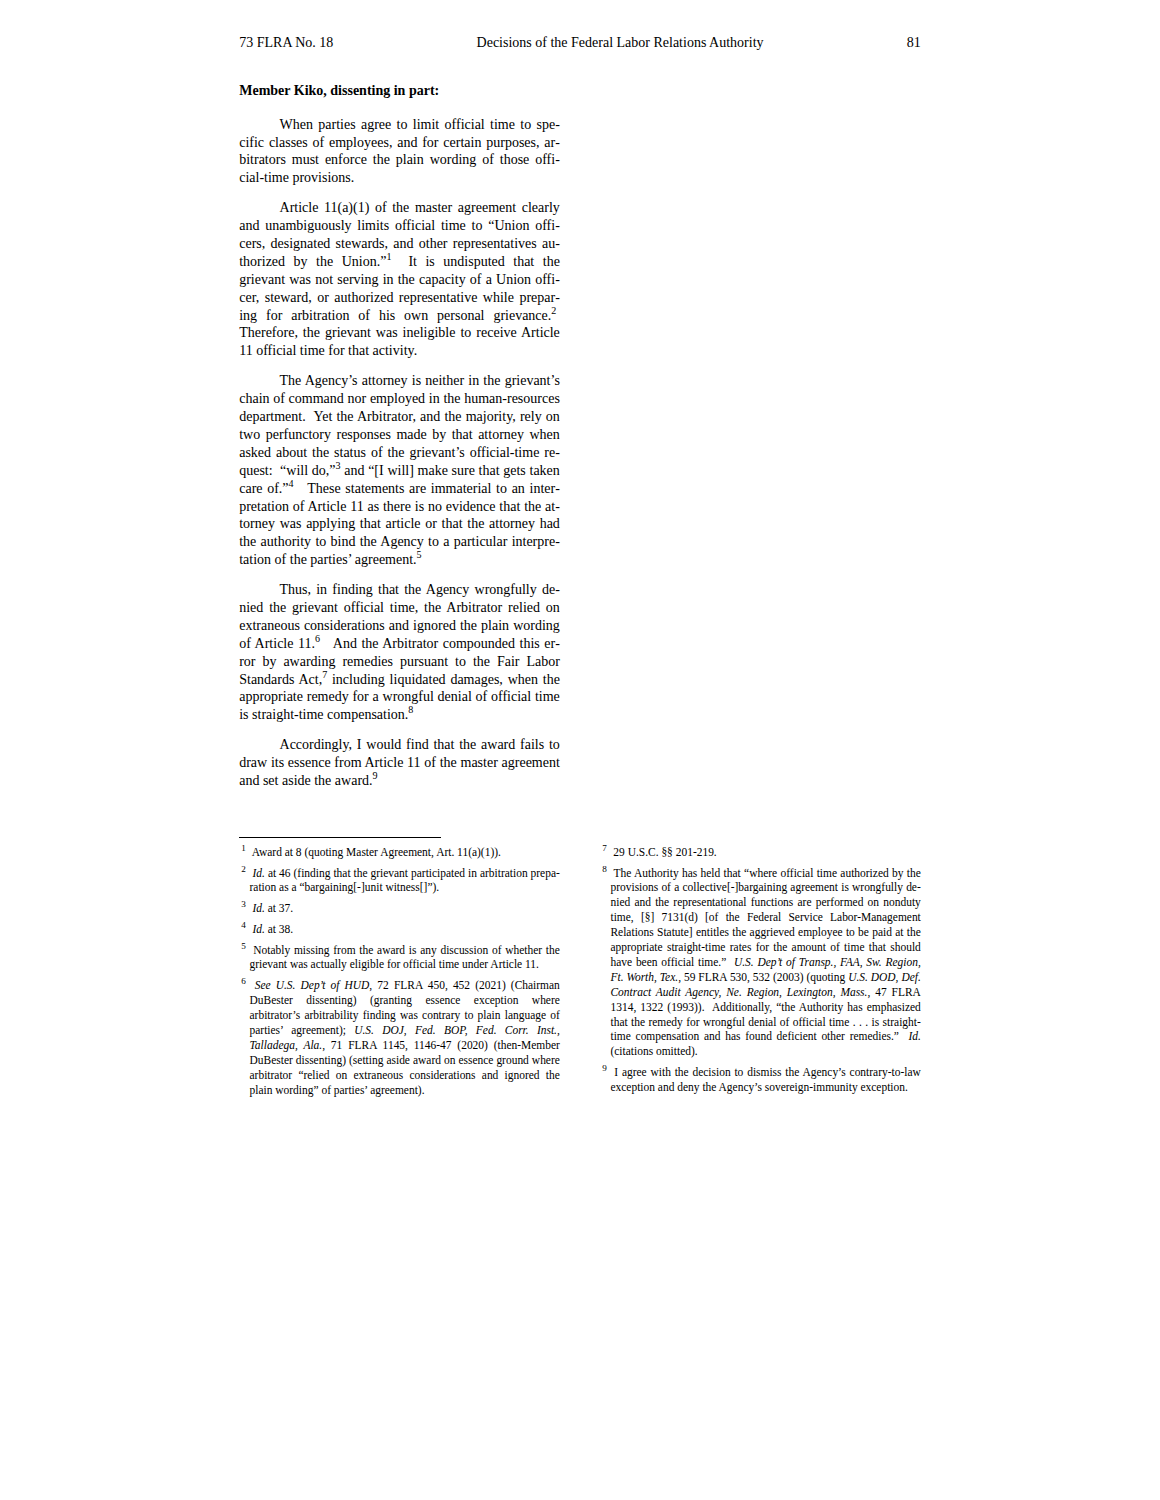73 FLRA No. 18
Decisions of the Federal Labor Relations Authority
81
Member Kiko, dissenting in part:
When parties agree to limit official time to specific classes of employees, and for certain purposes, arbitrators must enforce the plain wording of those official-time provisions.
Article 11(a)(1) of the master agreement clearly and unambiguously limits official time to “Union officers, designated stewards, and other representatives authorized by the Union.”1 It is undisputed that the grievant was not serving in the capacity of a Union officer, steward, or authorized representative while preparing for arbitration of his own personal grievance.2 Therefore, the grievant was ineligible to receive Article 11 official time for that activity.
The Agency’s attorney is neither in the grievant’s chain of command nor employed in the human-resources department. Yet the Arbitrator, and the majority, rely on two perfunctory responses made by that attorney when asked about the status of the grievant’s official-time request: “will do,”3 and “[I will] make sure that gets taken care of.”4 These statements are immaterial to an interpretation of Article 11 as there is no evidence that the attorney was applying that article or that the attorney had the authority to bind the Agency to a particular interpretation of the parties’ agreement.5
Thus, in finding that the Agency wrongfully denied the grievant official time, the Arbitrator relied on extraneous considerations and ignored the plain wording of Article 11.6 And the Arbitrator compounded this error by awarding remedies pursuant to the Fair Labor Standards Act,7 including liquidated damages, when the appropriate remedy for a wrongful denial of official time is straight-time compensation.8
Accordingly, I would find that the award fails to draw its essence from Article 11 of the master agreement and set aside the award.9
1 Award at 8 (quoting Master Agreement, Art. 11(a)(1)).
2 Id. at 46 (finding that the grievant participated in arbitration preparation as a “bargaining[-]unit witness[]”).
3 Id. at 37.
4 Id. at 38.
5 Notably missing from the award is any discussion of whether the grievant was actually eligible for official time under Article 11.
6 See U.S. Dep’t of HUD, 72 FLRA 450, 452 (2021) (Chairman DuBester dissenting) (granting essence exception where arbitrator’s arbitrability finding was contrary to plain language of parties’ agreement); U.S. DOJ, Fed. BOP, Fed. Corr. Inst., Talladega, Ala., 71 FLRA 1145, 1146-47 (2020) (then-Member DuBester dissenting) (setting aside award on essence ground where arbitrator “relied on extraneous considerations and ignored the plain wording” of parties’ agreement).
7 29 U.S.C. §§ 201-219.
8 The Authority has held that “where official time authorized by the provisions of a collective[-]bargaining agreement is wrongfully denied and the representational functions are performed on nonduty time, [§] 7131(d) [of the Federal Service Labor-Management Relations Statute] entitles the aggrieved employee to be paid at the appropriate straight-time rates for the amount of time that should have been official time.” U.S. Dep’t of Transp., FAA, Sw. Region, Ft. Worth, Tex., 59 FLRA 530, 532 (2003) (quoting U.S. DOD, Def. Contract Audit Agency, Ne. Region, Lexington, Mass., 47 FLRA 1314, 1322 (1993)). Additionally, “the Authority has emphasized that the remedy for wrongful denial of official time . . . is straight-time compensation and has found deficient other remedies.” Id. (citations omitted).
9 I agree with the decision to dismiss the Agency’s contrary-to-law exception and deny the Agency’s sovereign-immunity exception.